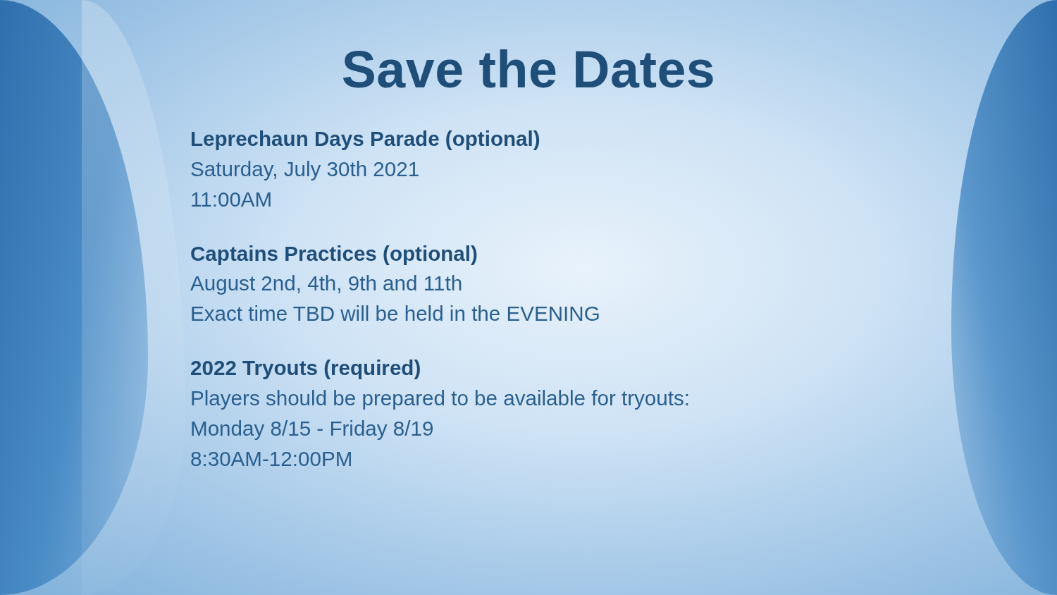Save the Dates
Leprechaun Days Parade (optional) Saturday, July 30th 2021 11:00AM
Captains Practices (optional) August 2nd, 4th, 9th and 11th Exact time TBD will be held in the EVENING
2022 Tryouts (required) Players should be prepared to be available for tryouts: Monday 8/15 - Friday 8/19 8:30AM-12:00PM